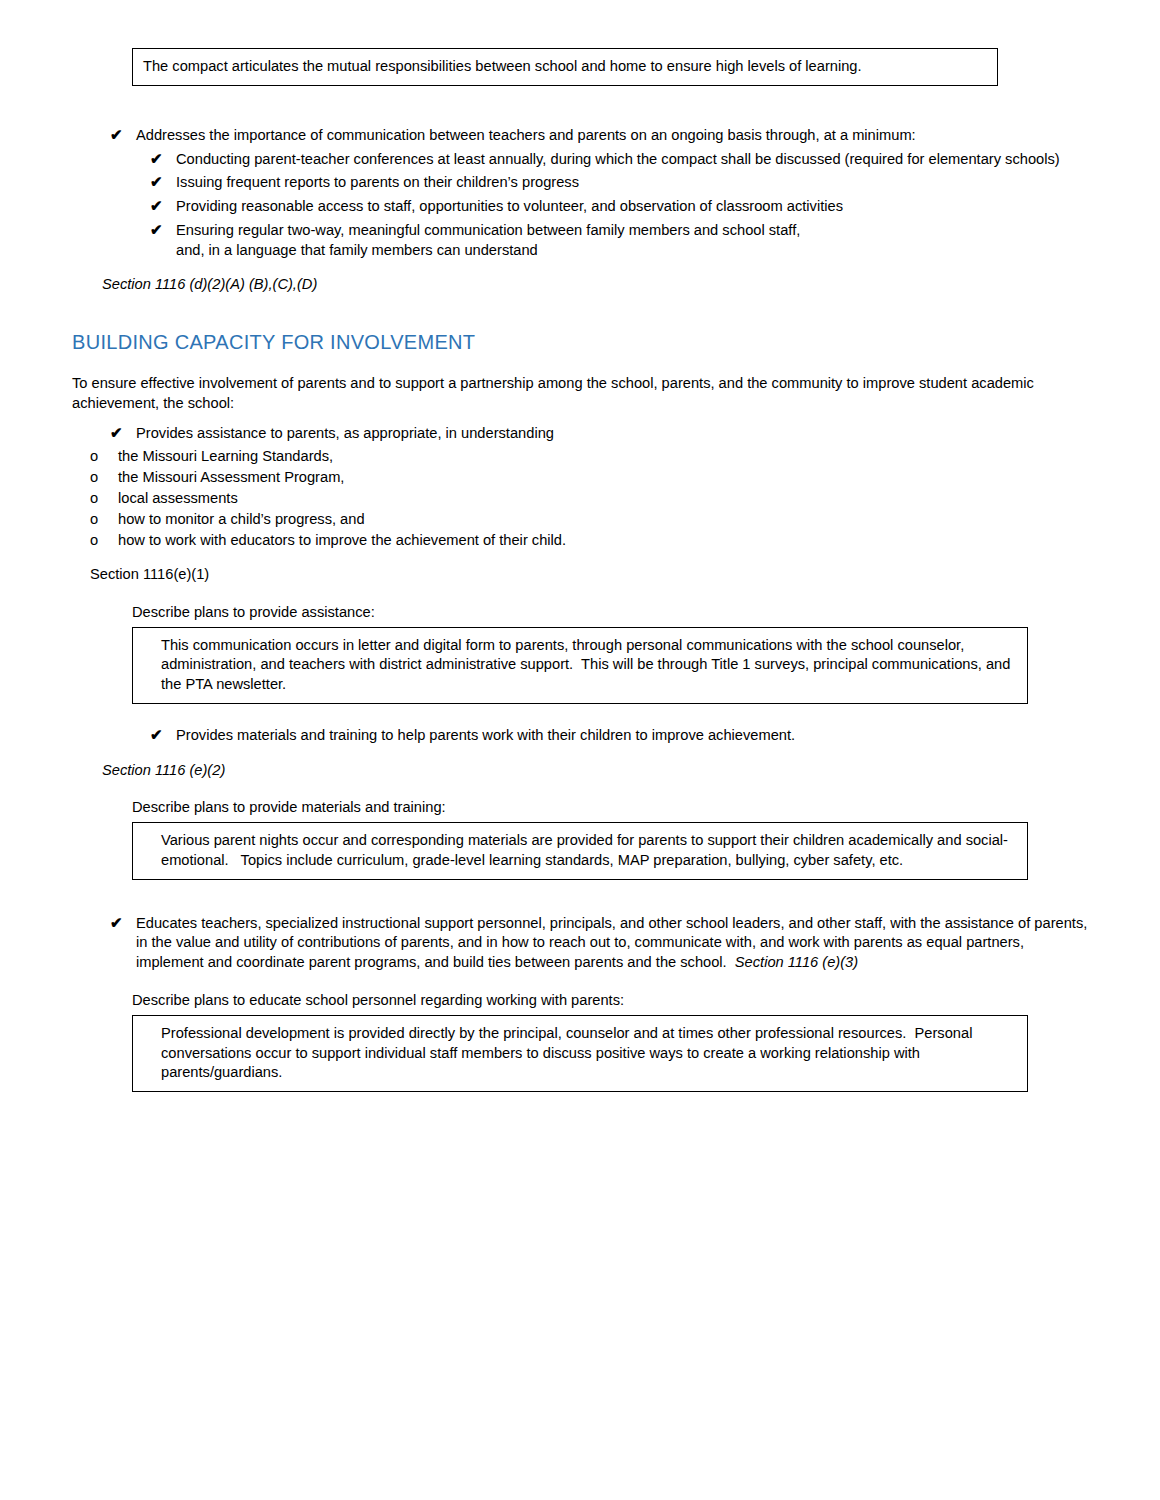The compact articulates the mutual responsibilities between school and home to ensure high levels of learning.
Addresses the importance of communication between teachers and parents on an ongoing basis through, at a minimum:
Conducting parent-teacher conferences at least annually, during which the compact shall be discussed (required for elementary schools)
Issuing frequent reports to parents on their children’s progress
Providing reasonable access to staff, opportunities to volunteer, and observation of classroom activities
Ensuring regular two-way, meaningful communication between family members and school staff,
and, in a language that family members can understand
Section 1116 (d)(2)(A) (B),(C),(D)
Building Capacity for Involvement
To ensure effective involvement of parents and to support a partnership among the school, parents, and the community to improve student academic achievement, the school:
Provides assistance to parents, as appropriate, in understanding
the Missouri Learning Standards,
the Missouri Assessment Program,
local assessments
how to monitor a child’s progress, and
how to work with educators to improve the achievement of their child.
Section 1116(e)(1)
Describe plans to provide assistance:
This communication occurs in letter and digital form to parents, through personal communications with the school counselor, administration, and teachers with district administrative support. This will be through Title 1 surveys, principal communications, and the PTA newsletter.
Provides materials and training to help parents work with their children to improve achievement.
Section 1116 (e)(2)
Describe plans to provide materials and training:
Various parent nights occur and corresponding materials are provided for parents to support their children academically and social-emotional. Topics include curriculum, grade-level learning standards, MAP preparation, bullying, cyber safety, etc.
Educates teachers, specialized instructional support personnel, principals, and other school leaders, and other staff, with the assistance of parents, in the value and utility of contributions of parents, and in how to reach out to, communicate with, and work with parents as equal partners, implement and coordinate parent programs, and build ties between parents and the school. Section 1116 (e)(3)
Describe plans to educate school personnel regarding working with parents:
Professional development is provided directly by the principal, counselor and at times other professional resources. Personal conversations occur to support individual staff members to discuss positive ways to create a working relationship with parents/guardians.